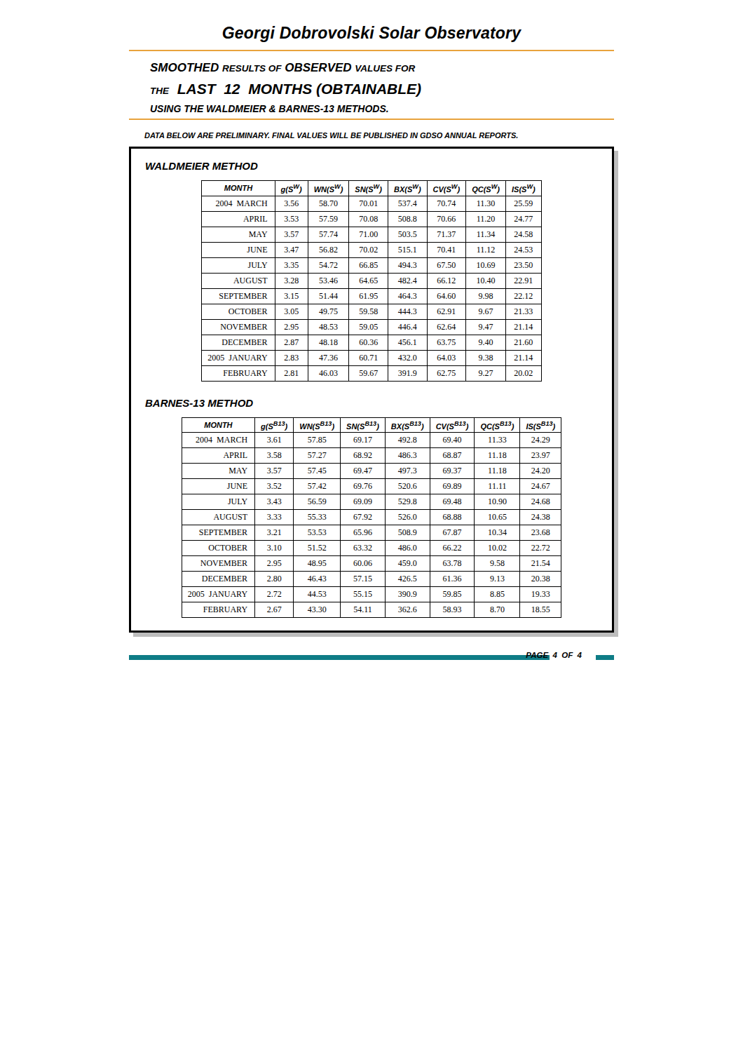Georgi Dobrovolski Solar Observatory
SMOOTHED RESULTS OF OBSERVED VALUES FOR
THE LAST 12 MONTHS (OBTAINABLE)
USING THE WALDMEIER & BARNES-13 METHODS.
DATA BELOW ARE PRELIMINARY. FINAL VALUES WILL BE PUBLISHED IN GDSO ANNUAL REPORTS.
WALDMEIER METHOD
| MONTH | g(S W ) | WN(S W ) | SN(S W ) | BX(S W ) | CV(S W ) | QC(S W ) | IS(S W ) |
| --- | --- | --- | --- | --- | --- | --- | --- |
| 2004 MARCH | 3.56 | 58.70 | 70.01 | 537.4 | 70.74 | 11.30 | 25.59 |
| APRIL | 3.53 | 57.59 | 70.08 | 508.8 | 70.66 | 11.20 | 24.77 |
| MAY | 3.57 | 57.74 | 71.00 | 503.5 | 71.37 | 11.34 | 24.58 |
| JUNE | 3.47 | 56.82 | 70.02 | 515.1 | 70.41 | 11.12 | 24.53 |
| JULY | 3.35 | 54.72 | 66.85 | 494.3 | 67.50 | 10.69 | 23.50 |
| AUGUST | 3.28 | 53.46 | 64.65 | 482.4 | 66.12 | 10.40 | 22.91 |
| SEPTEMBER | 3.15 | 51.44 | 61.95 | 464.3 | 64.60 | 9.98 | 22.12 |
| OCTOBER | 3.05 | 49.75 | 59.58 | 444.3 | 62.91 | 9.67 | 21.33 |
| NOVEMBER | 2.95 | 48.53 | 59.05 | 446.4 | 62.64 | 9.47 | 21.14 |
| DECEMBER | 2.87 | 48.18 | 60.36 | 456.1 | 63.75 | 9.40 | 21.60 |
| 2005 JANUARY | 2.83 | 47.36 | 60.71 | 432.0 | 64.03 | 9.38 | 21.14 |
| FEBRUARY | 2.81 | 46.03 | 59.67 | 391.9 | 62.75 | 9.27 | 20.02 |
BARNES-13 METHOD
| MONTH | g(S B13 ) | WN(S B13 ) | SN(S B13 ) | BX(S B13 ) | CV(S B13 ) | QC(S B13 ) | IS(S B13 ) |
| --- | --- | --- | --- | --- | --- | --- | --- |
| 2004 MARCH | 3.61 | 57.85 | 69.17 | 492.8 | 69.40 | 11.33 | 24.29 |
| APRIL | 3.58 | 57.27 | 68.92 | 486.3 | 68.87 | 11.18 | 23.97 |
| MAY | 3.57 | 57.45 | 69.47 | 497.3 | 69.37 | 11.18 | 24.20 |
| JUNE | 3.52 | 57.42 | 69.76 | 520.6 | 69.89 | 11.11 | 24.67 |
| JULY | 3.43 | 56.59 | 69.09 | 529.8 | 69.48 | 10.90 | 24.68 |
| AUGUST | 3.33 | 55.33 | 67.92 | 526.0 | 68.88 | 10.65 | 24.38 |
| SEPTEMBER | 3.21 | 53.53 | 65.96 | 508.9 | 67.87 | 10.34 | 23.68 |
| OCTOBER | 3.10 | 51.52 | 63.32 | 486.0 | 66.22 | 10.02 | 22.72 |
| NOVEMBER | 2.95 | 48.95 | 60.06 | 459.0 | 63.78 | 9.58 | 21.54 |
| DECEMBER | 2.80 | 46.43 | 57.15 | 426.5 | 61.36 | 9.13 | 20.38 |
| 2005 JANUARY | 2.72 | 44.53 | 55.15 | 390.9 | 59.85 | 8.85 | 19.33 |
| FEBRUARY | 2.67 | 43.30 | 54.11 | 362.6 | 58.93 | 8.70 | 18.55 |
PAGE 4 OF 4